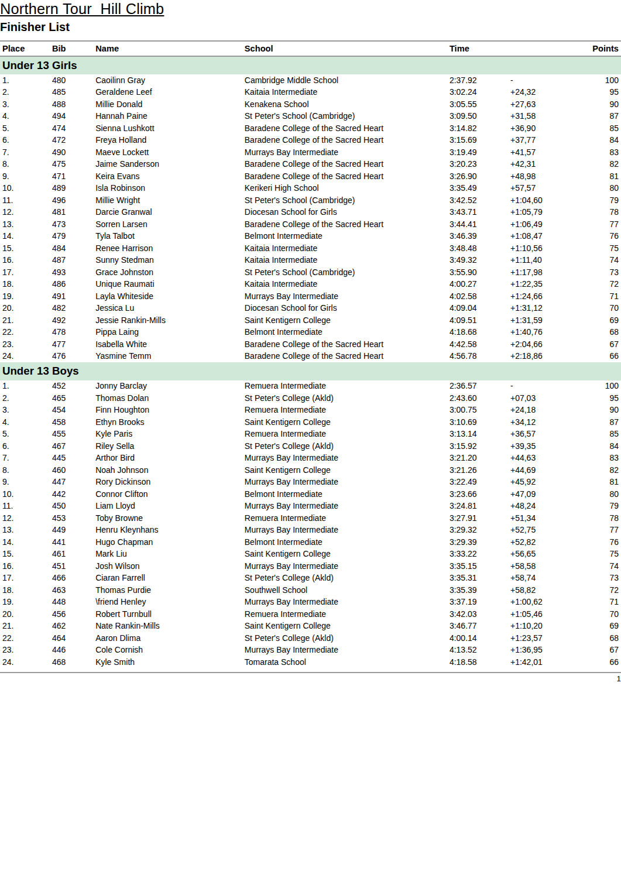Northern Tour Hill Climb
Finisher List
| Place | Bib | Name | School | Time | Points |
| --- | --- | --- | --- | --- | --- |
| Under 13 Girls |
| 1. | 480 | Caoilinn Gray | Cambridge Middle School | 2:37.92 | - | 100 |
| 2. | 485 | Geraldene Leef | Kaitaia Intermediate | 3:02.24 | +24,32 | 95 |
| 3. | 488 | Millie Donald | Kenakena School | 3:05.55 | +27,63 | 90 |
| 4. | 494 | Hannah Paine | St Peter's School (Cambridge) | 3:09.50 | +31,58 | 87 |
| 5. | 474 | Sienna Lushkott | Baradene College of the Sacred Heart | 3:14.82 | +36,90 | 85 |
| 6. | 472 | Freya Holland | Baradene College of the Sacred Heart | 3:15.69 | +37,77 | 84 |
| 7. | 490 | Maeve Lockett | Murrays Bay Intermediate | 3:19.49 | +41,57 | 83 |
| 8. | 475 | Jaime Sanderson | Baradene College of the Sacred Heart | 3:20.23 | +42,31 | 82 |
| 9. | 471 | Keira Evans | Baradene College of the Sacred Heart | 3:26.90 | +48,98 | 81 |
| 10. | 489 | Isla Robinson | Kerikeri High School | 3:35.49 | +57,57 | 80 |
| 11. | 496 | Millie Wright | St Peter's School (Cambridge) | 3:42.52 | +1:04,60 | 79 |
| 12. | 481 | Darcie Granwal | Diocesan School for Girls | 3:43.71 | +1:05,79 | 78 |
| 13. | 473 | Sorren Larsen | Baradene College of the Sacred Heart | 3:44.41 | +1:06,49 | 77 |
| 14. | 479 | Tyla Talbot | Belmont Intermediate | 3:46.39 | +1:08,47 | 76 |
| 15. | 484 | Renee Harrison | Kaitaia Intermediate | 3:48.48 | +1:10,56 | 75 |
| 16. | 487 | Sunny Stedman | Kaitaia Intermediate | 3:49.32 | +1:11,40 | 74 |
| 17. | 493 | Grace Johnston | St Peter's School (Cambridge) | 3:55.90 | +1:17,98 | 73 |
| 18. | 486 | Unique Raumati | Kaitaia Intermediate | 4:00.27 | +1:22,35 | 72 |
| 19. | 491 | Layla Whiteside | Murrays Bay Intermediate | 4:02.58 | +1:24,66 | 71 |
| 20. | 482 | Jessica Lu | Diocesan School for Girls | 4:09.04 | +1:31,12 | 70 |
| 21. | 492 | Jessie Rankin-Mills | Saint Kentigern College | 4:09.51 | +1:31,59 | 69 |
| 22. | 478 | Pippa Laing | Belmont Intermediate | 4:18.68 | +1:40,76 | 68 |
| 23. | 477 | Isabella White | Baradene College of the Sacred Heart | 4:42.58 | +2:04,66 | 67 |
| 24. | 476 | Yasmine Temm | Baradene College of the Sacred Heart | 4:56.78 | +2:18,86 | 66 |
| Under 13 Boys |
| 1. | 452 | Jonny Barclay | Remuera Intermediate | 2:36.57 | - | 100 |
| 2. | 465 | Thomas Dolan | St Peter's College (Akld) | 2:43.60 | +07,03 | 95 |
| 3. | 454 | Finn Houghton | Remuera Intermediate | 3:00.75 | +24,18 | 90 |
| 4. | 458 | Ethyn Brooks | Saint Kentigern College | 3:10.69 | +34,12 | 87 |
| 5. | 455 | Kyle Paris | Remuera Intermediate | 3:13.14 | +36,57 | 85 |
| 6. | 467 | Riley Sella | St Peter's College (Akld) | 3:15.92 | +39,35 | 84 |
| 7. | 445 | Arthor Bird | Murrays Bay Intermediate | 3:21.20 | +44,63 | 83 |
| 8. | 460 | Noah Johnson | Saint Kentigern College | 3:21.26 | +44,69 | 82 |
| 9. | 447 | Rory Dickinson | Murrays Bay Intermediate | 3:22.49 | +45,92 | 81 |
| 10. | 442 | Connor Clifton | Belmont Intermediate | 3:23.66 | +47,09 | 80 |
| 11. | 450 | Liam Lloyd | Murrays Bay Intermediate | 3:24.81 | +48,24 | 79 |
| 12. | 453 | Toby Browne | Remuera Intermediate | 3:27.91 | +51,34 | 78 |
| 13. | 449 | Henru Kleynhans | Murrays Bay Intermediate | 3:29.32 | +52,75 | 77 |
| 14. | 441 | Hugo Chapman | Belmont Intermediate | 3:29.39 | +52,82 | 76 |
| 15. | 461 | Mark Liu | Saint Kentigern College | 3:33.22 | +56,65 | 75 |
| 16. | 451 | Josh Wilson | Murrays Bay Intermediate | 3:35.15 | +58,58 | 74 |
| 17. | 466 | Ciaran Farrell | St Peter's College (Akld) | 3:35.31 | +58,74 | 73 |
| 18. | 463 | Thomas Purdie | Southwell School | 3:35.39 | +58,82 | 72 |
| 19. | 448 | \friend Henley | Murrays Bay Intermediate | 3:37.19 | +1:00,62 | 71 |
| 20. | 456 | Robert Turnbull | Remuera Intermediate | 3:42.03 | +1:05,46 | 70 |
| 21. | 462 | Nate Rankin-Mills | Saint Kentigern College | 3:46.77 | +1:10,20 | 69 |
| 22. | 464 | Aaron Dlima | St Peter's College (Akld) | 4:00.14 | +1:23,57 | 68 |
| 23. | 446 | Cole Cornish | Murrays Bay Intermediate | 4:13.52 | +1:36,95 | 67 |
| 24. | 468 | Kyle Smith | Tomarata School | 4:18.58 | +1:42,01 | 66 |
1